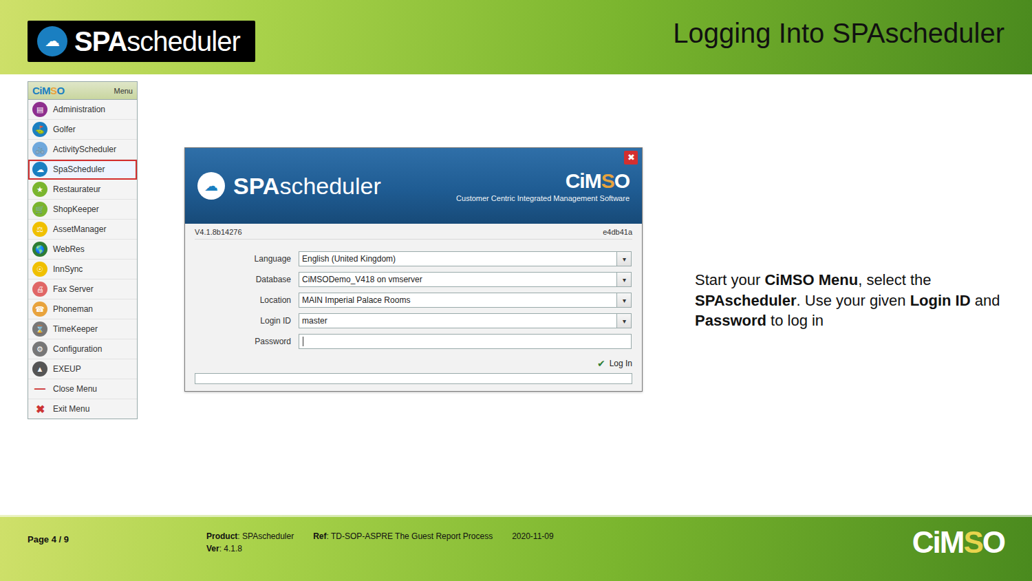☁
SPA scheduler
Logging Into SPAscheduler
CiMSO Menu
▤Administration
⛳Golfer
🚲ActivityScheduler
☁SpaScheduler
★Restaurateur
🛒ShopKeeper
⚖AssetManager
🌎WebRes
☉InnSync
🖨Fax Server
☎Phoneman
⌛TimeKeeper
⚙Configuration
▲EXEUP
—Close Menu
✖Exit Menu
☁
SPA scheduler
CiMSO
Customer Centric Integrated Management Software
✖
V4.1.8b14276 e4db41a
| Language | English (United Kingdom) |
| Database | CiMSODemo_V418 on vmserver |
| Location | MAIN Imperial Palace Rooms |
| Login ID | master |
| Password | |
✔Log In
Start your CiMSO Menu, select the SPAscheduler. Use your given Login ID and Password to log in
Page 4 / 9
Product: SPAscheduler Ref: TD-SOP-ASPRE The Guest Report Process 2020-11-09
Ver: 4.1.8
CiMSO